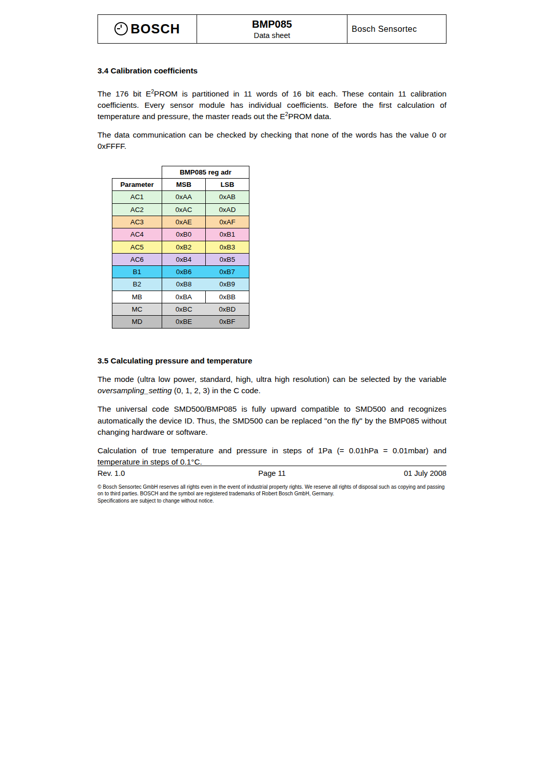| BOSCH | BMP085 Data sheet | Bosch Sensortec |
3.4 Calibration coefficients
The 176 bit E2PROM is partitioned in 11 words of 16 bit each. These contain 11 calibration coefficients. Every sensor module has individual coefficients. Before the first calculation of temperature and pressure, the master reads out the E2PROM data.
The data communication can be checked by checking that none of the words has the value 0 or 0xFFFF.
| | BMP085 reg adr |
| Parameter | MSB | LSB |
| AC1 | 0xAA | 0xAB |
| AC2 | 0xAC | 0xAD |
| AC3 | 0xAE | 0xAF |
| AC4 | 0xB0 | 0xB1 |
| AC5 | 0xB2 | 0xB3 |
| AC6 | 0xB4 | 0xB5 |
| B1 | 0xB6 | 0xB7 |
| B2 | 0xB8 | 0xB9 |
| MB | 0xBA | 0xBB |
| MC | 0xBC | 0xBD |
| MD | 0xBE | 0xBF |
3.5 Calculating pressure and temperature
The mode (ultra low power, standard, high, ultra high resolution) can be selected by the variable oversampling_setting (0, 1, 2, 3) in the C code.
The universal code SMD500/BMP085 is fully upward compatible to SMD500 and recognizes automatically the device ID. Thus, the SMD500 can be replaced "on the fly" by the BMP085 without changing hardware or software.
Calculation of true temperature and pressure in steps of 1Pa (= 0.01hPa = 0.01mbar) and temperature in steps of 0.1°C.
| Rev. 1.0 | Page 11 | 01 July 2008 |
© Bosch Sensortec GmbH reserves all rights even in the event of industrial property rights. We reserve all rights of disposal such as copying and passing on to third parties. BOSCH and the symbol are registered trademarks of Robert Bosch GmbH, Germany.
Specifications are subject to change without notice.